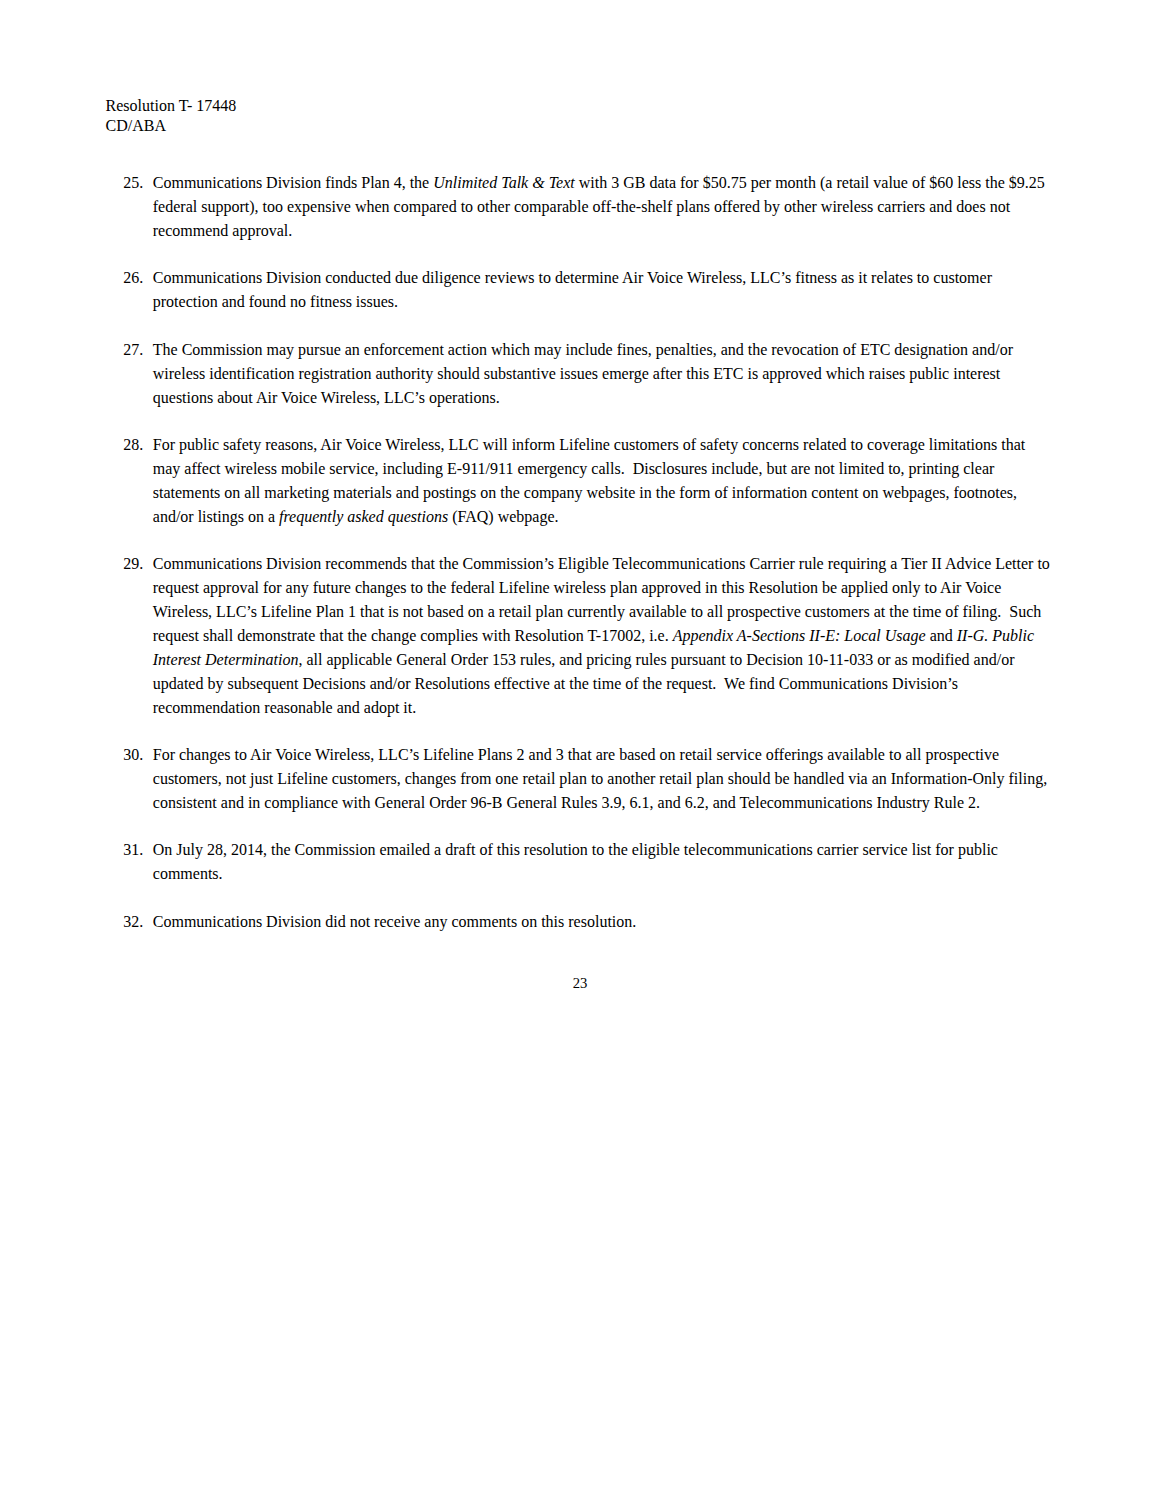Resolution T- 17448
CD/ABA
Communications Division finds Plan 4, the Unlimited Talk & Text with 3 GB data for $50.75 per month (a retail value of $60 less the $9.25 federal support), too expensive when compared to other comparable off-the-shelf plans offered by other wireless carriers and does not recommend approval.
Communications Division conducted due diligence reviews to determine Air Voice Wireless, LLC’s fitness as it relates to customer protection and found no fitness issues.
The Commission may pursue an enforcement action which may include fines, penalties, and the revocation of ETC designation and/or wireless identification registration authority should substantive issues emerge after this ETC is approved which raises public interest questions about Air Voice Wireless, LLC’s operations.
For public safety reasons, Air Voice Wireless, LLC will inform Lifeline customers of safety concerns related to coverage limitations that may affect wireless mobile service, including E-911/911 emergency calls. Disclosures include, but are not limited to, printing clear statements on all marketing materials and postings on the company website in the form of information content on webpages, footnotes, and/or listings on a frequently asked questions (FAQ) webpage.
Communications Division recommends that the Commission’s Eligible Telecommunications Carrier rule requiring a Tier II Advice Letter to request approval for any future changes to the federal Lifeline wireless plan approved in this Resolution be applied only to Air Voice Wireless, LLC’s Lifeline Plan 1 that is not based on a retail plan currently available to all prospective customers at the time of filing. Such request shall demonstrate that the change complies with Resolution T-17002, i.e. Appendix A-Sections II-E: Local Usage and II-G. Public Interest Determination, all applicable General Order 153 rules, and pricing rules pursuant to Decision 10-11-033 or as modified and/or updated by subsequent Decisions and/or Resolutions effective at the time of the request. We find Communications Division’s recommendation reasonable and adopt it.
For changes to Air Voice Wireless, LLC’s Lifeline Plans 2 and 3 that are based on retail service offerings available to all prospective customers, not just Lifeline customers, changes from one retail plan to another retail plan should be handled via an Information-Only filing, consistent and in compliance with General Order 96-B General Rules 3.9, 6.1, and 6.2, and Telecommunications Industry Rule 2.
On July 28, 2014, the Commission emailed a draft of this resolution to the eligible telecommunications carrier service list for public comments.
Communications Division did not receive any comments on this resolution.
23